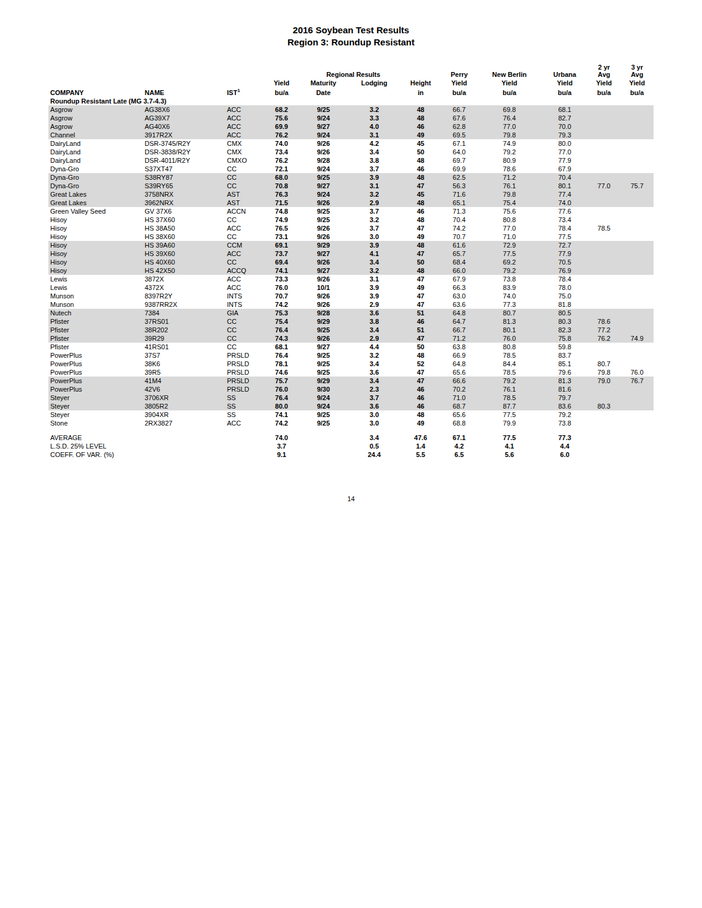2016 Soybean Test Results
Region 3: Roundup Resistant
| | | | Regional Results | Perry | New Berlin | Urbana | 2 yr Avg | 3 yr Avg |
| --- | --- | --- | --- | --- | --- | --- | --- | --- |
| | | | Yield | Maturity | Lodging | Height | Yield | Yield | Yield | Yield | Yield |
| COMPANY | NAME | IST 1 | bu/a | Date | | in | bu/a | bu/a | bu/a | bu/a | bu/a |
| Roundup Resistant Late (MG 3.7-4.3) |
| Asgrow | AG38X6 | ACC | 68.2 | 9/25 | 3.2 | 48 | 66.7 | 69.8 | 68.1 | | |
| Asgrow | AG39X7 | ACC | 75.6 | 9/24 | 3.3 | 48 | 67.6 | 76.4 | 82.7 | | |
| Asgrow | AG40X6 | ACC | 69.9 | 9/27 | 4.0 | 46 | 62.8 | 77.0 | 70.0 | | |
| Channel | 3917R2X | ACC | 76.2 | 9/24 | 3.1 | 49 | 69.5 | 79.8 | 79.3 | | |
| DairyLand | DSR-3745/R2Y | CMX | 74.0 | 9/26 | 4.2 | 45 | 67.1 | 74.9 | 80.0 | | |
| DairyLand | DSR-3838/R2Y | CMX | 73.4 | 9/26 | 3.4 | 50 | 64.0 | 79.2 | 77.0 | | |
| DairyLand | DSR-4011/R2Y | CMXO | 76.2 | 9/28 | 3.8 | 48 | 69.7 | 80.9 | 77.9 | | |
| Dyna-Gro | S37XT47 | CC | 72.1 | 9/24 | 3.7 | 46 | 69.9 | 78.6 | 67.9 | | |
| Dyna-Gro | S38RY87 | CC | 68.0 | 9/25 | 3.9 | 48 | 62.5 | 71.2 | 70.4 | | |
| Dyna-Gro | S39RY65 | CC | 70.8 | 9/27 | 3.1 | 47 | 56.3 | 76.1 | 80.1 | 77.0 | 75.7 |
| Great Lakes | 3758NRX | AST | 76.3 | 9/24 | 3.2 | 45 | 71.6 | 79.8 | 77.4 | | |
| Great Lakes | 3962NRX | AST | 71.5 | 9/26 | 2.9 | 48 | 65.1 | 75.4 | 74.0 | | |
| Green Valley Seed | GV 37X6 | ACCN | 74.8 | 9/25 | 3.7 | 46 | 71.3 | 75.6 | 77.6 | | |
| Hisoy | HS 37X60 | CC | 74.9 | 9/25 | 3.2 | 48 | 70.4 | 80.8 | 73.4 | | |
| Hisoy | HS 38A50 | ACC | 76.5 | 9/26 | 3.7 | 47 | 74.2 | 77.0 | 78.4 | 78.5 | |
| Hisoy | HS 38X60 | CC | 73.1 | 9/26 | 3.0 | 49 | 70.7 | 71.0 | 77.5 | | |
| Hisoy | HS 39A60 | CCM | 69.1 | 9/29 | 3.9 | 48 | 61.6 | 72.9 | 72.7 | | |
| Hisoy | HS 39X60 | ACC | 73.7 | 9/27 | 4.1 | 47 | 65.7 | 77.5 | 77.9 | | |
| Hisoy | HS 40X60 | CC | 69.4 | 9/26 | 3.4 | 50 | 68.4 | 69.2 | 70.5 | | |
| Hisoy | HS 42X50 | ACCQ | 74.1 | 9/27 | 3.2 | 48 | 66.0 | 79.2 | 76.9 | | |
| Lewis | 3872X | ACC | 73.3 | 9/26 | 3.1 | 47 | 67.9 | 73.8 | 78.4 | | |
| Lewis | 4372X | ACC | 76.0 | 10/1 | 3.9 | 49 | 66.3 | 83.9 | 78.0 | | |
| Munson | 8397R2Y | INTS | 70.7 | 9/26 | 3.9 | 47 | 63.0 | 74.0 | 75.0 | | |
| Munson | 9387RR2X | INTS | 74.2 | 9/26 | 2.9 | 47 | 63.6 | 77.3 | 81.8 | | |
| Nutech | 7384 | GIA | 75.3 | 9/28 | 3.6 | 51 | 64.8 | 80.7 | 80.5 | | |
| Pfister | 37RS01 | CC | 75.4 | 9/29 | 3.8 | 46 | 64.7 | 81.3 | 80.3 | 78.6 | |
| Pfister | 38R202 | CC | 76.4 | 9/25 | 3.4 | 51 | 66.7 | 80.1 | 82.3 | 77.2 | |
| Pfister | 39R29 | CC | 74.3 | 9/26 | 2.9 | 47 | 71.2 | 76.0 | 75.8 | 76.2 | 74.9 |
| Pfister | 41RS01 | CC | 68.1 | 9/27 | 4.4 | 50 | 63.8 | 80.8 | 59.8 | | |
| PowerPlus | 37S7 | PRSLD | 76.4 | 9/25 | 3.2 | 48 | 66.9 | 78.5 | 83.7 | | |
| PowerPlus | 38K6 | PRSLD | 78.1 | 9/25 | 3.4 | 52 | 64.8 | 84.4 | 85.1 | 80.7 | |
| PowerPlus | 39R5 | PRSLD | 74.6 | 9/25 | 3.6 | 47 | 65.6 | 78.5 | 79.6 | 79.8 | 76.0 |
| PowerPlus | 41M4 | PRSLD | 75.7 | 9/29 | 3.4 | 47 | 66.6 | 79.2 | 81.3 | 79.0 | 76.7 |
| PowerPlus | 42V6 | PRSLD | 76.0 | 9/30 | 2.3 | 46 | 70.2 | 76.1 | 81.6 | | |
| Steyer | 3706XR | SS | 76.4 | 9/24 | 3.7 | 46 | 71.0 | 78.5 | 79.7 | | |
| Steyer | 3805R2 | SS | 80.0 | 9/24 | 3.6 | 46 | 68.7 | 87.7 | 83.6 | 80.3 | |
| Steyer | 3904XR | SS | 74.1 | 9/25 | 3.0 | 48 | 65.6 | 77.5 | 79.2 | | |
| Stone | 2RX3827 | ACC | 74.2 | 9/25 | 3.0 | 49 | 68.8 | 79.9 | 73.8 | | |
| AVERAGE | | | 74.0 | | 3.4 | 47.6 | 67.1 | 77.5 | 77.3 | | |
| L.S.D. 25% LEVEL | | | 3.7 | | 0.5 | 1.4 | 4.2 | 4.1 | 4.4 | | |
| COEFF. OF VAR. (%) | | | 9.1 | | 24.4 | 5.5 | 6.5 | 5.6 | 6.0 | | |
14